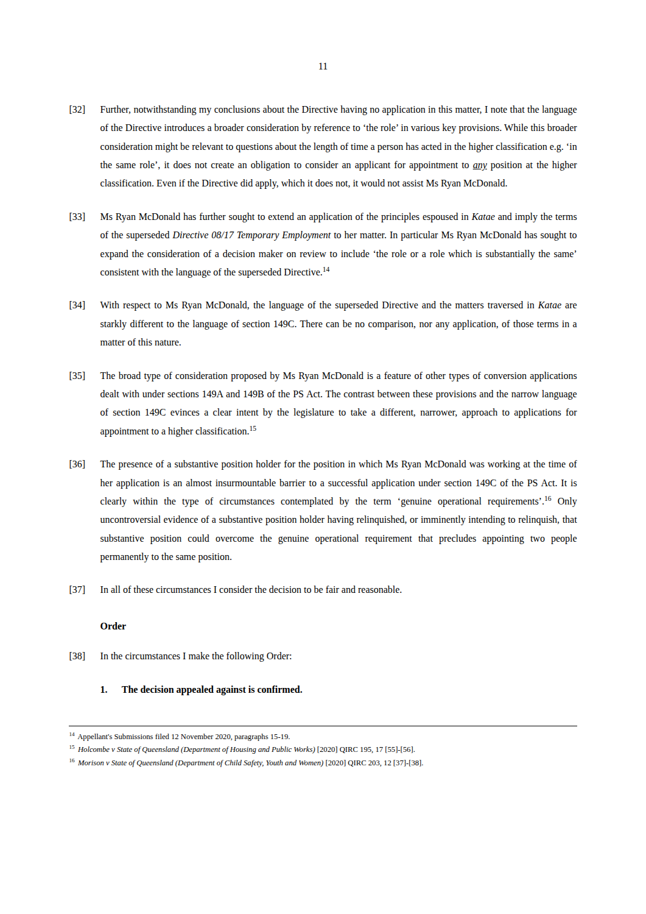11
[32]
Further, notwithstanding my conclusions about the Directive having no application in this matter, I note that the language of the Directive introduces a broader consideration by reference to ‘the role’ in various key provisions. While this broader consideration might be relevant to questions about the length of time a person has acted in the higher classification e.g. ‘in the same role’, it does not create an obligation to consider an applicant for appointment to any position at the higher classification. Even if the Directive did apply, which it does not, it would not assist Ms Ryan McDonald.
[33]
Ms Ryan McDonald has further sought to extend an application of the principles espoused in Katae and imply the terms of the superseded Directive 08/17 Temporary Employment to her matter. In particular Ms Ryan McDonald has sought to expand the consideration of a decision maker on review to include ‘the role or a role which is substantially the same’ consistent with the language of the superseded Directive.14
[34]
With respect to Ms Ryan McDonald, the language of the superseded Directive and the matters traversed in Katae are starkly different to the language of section 149C. There can be no comparison, nor any application, of those terms in a matter of this nature.
[35]
The broad type of consideration proposed by Ms Ryan McDonald is a feature of other types of conversion applications dealt with under sections 149A and 149B of the PS Act. The contrast between these provisions and the narrow language of section 149C evinces a clear intent by the legislature to take a different, narrower, approach to applications for appointment to a higher classification.15
[36]
The presence of a substantive position holder for the position in which Ms Ryan McDonald was working at the time of her application is an almost insurmountable barrier to a successful application under section 149C of the PS Act. It is clearly within the type of circumstances contemplated by the term ‘genuine operational requirements’.16 Only uncontroversial evidence of a substantive position holder having relinquished, or imminently intending to relinquish, that substantive position could overcome the genuine operational requirement that precludes appointing two people permanently to the same position.
[37]
In all of these circumstances I consider the decision to be fair and reasonable.
Order
[38]
In the circumstances I make the following Order:
1.
The decision appealed against is confirmed.
14 Appellant's Submissions filed 12 November 2020, paragraphs 15-19.
15 Holcombe v State of Queensland (Department of Housing and Public Works) [2020] QIRC 195, 17 [55]-[56].
16 Morison v State of Queensland (Department of Child Safety, Youth and Women) [2020] QIRC 203, 12 [37]-[38].